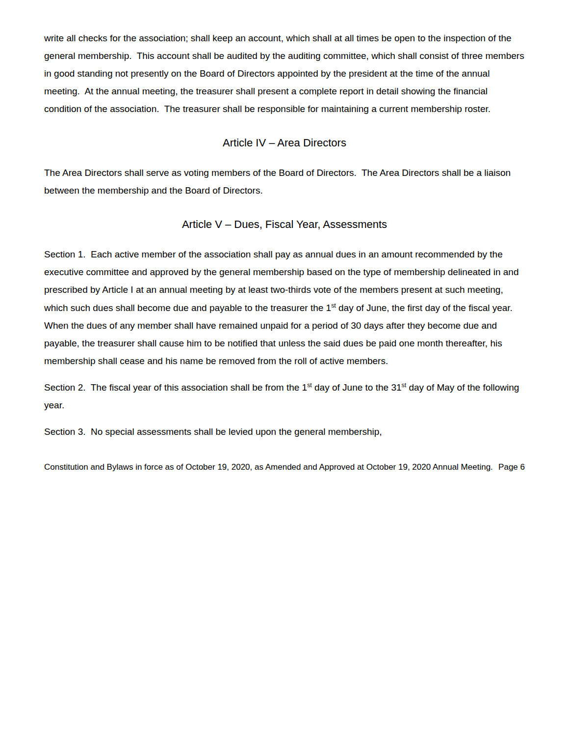write all checks for the association; shall keep an account, which shall at all times be open to the inspection of the general membership. This account shall be audited by the auditing committee, which shall consist of three members in good standing not presently on the Board of Directors appointed by the president at the time of the annual meeting. At the annual meeting, the treasurer shall present a complete report in detail showing the financial condition of the association. The treasurer shall be responsible for maintaining a current membership roster.
Article IV – Area Directors
The Area Directors shall serve as voting members of the Board of Directors. The Area Directors shall be a liaison between the membership and the Board of Directors.
Article V – Dues, Fiscal Year, Assessments
Section 1. Each active member of the association shall pay as annual dues in an amount recommended by the executive committee and approved by the general membership based on the type of membership delineated in and prescribed by Article I at an annual meeting by at least two-thirds vote of the members present at such meeting, which such dues shall become due and payable to the treasurer the 1st day of June, the first day of the fiscal year. When the dues of any member shall have remained unpaid for a period of 30 days after they become due and payable, the treasurer shall cause him to be notified that unless the said dues be paid one month thereafter, his membership shall cease and his name be removed from the roll of active members.
Section 2. The fiscal year of this association shall be from the 1st day of June to the 31st day of May of the following year.
Section 3. No special assessments shall be levied upon the general membership,
Constitution and Bylaws in force as of October 19, 2020, as Amended and Approved at October 19, 2020 Annual Meeting.Page 6